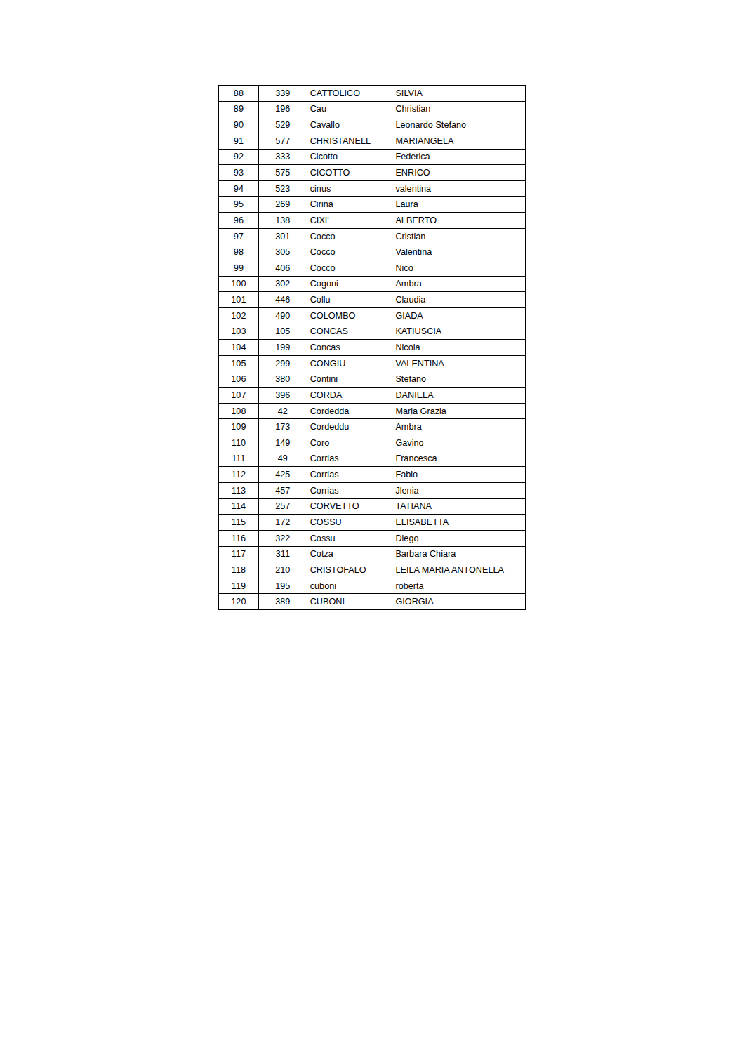| 88 | 339 | CATTOLICO | SILVIA |
| 89 | 196 | Cau | Christian |
| 90 | 529 | Cavallo | Leonardo Stefano |
| 91 | 577 | CHRISTANELL | MARIANGELA |
| 92 | 333 | Cicotto | Federica |
| 93 | 575 | CICOTTO | ENRICO |
| 94 | 523 | cinus | valentina |
| 95 | 269 | Cirina | Laura |
| 96 | 138 | CIXI' | ALBERTO |
| 97 | 301 | Cocco | Cristian |
| 98 | 305 | Cocco | Valentina |
| 99 | 406 | Cocco | Nico |
| 100 | 302 | Cogoni | Ambra |
| 101 | 446 | Collu | Claudia |
| 102 | 490 | COLOMBO | GIADA |
| 103 | 105 | CONCAS | KATIUSCIA |
| 104 | 199 | Concas | Nicola |
| 105 | 299 | CONGIU | VALENTINA |
| 106 | 380 | Contini | Stefano |
| 107 | 396 | CORDA | DANIELA |
| 108 | 42 | Cordedda | Maria Grazia |
| 109 | 173 | Cordeddu | Ambra |
| 110 | 149 | Coro | Gavino |
| 111 | 49 | Corrias | Francesca |
| 112 | 425 | Corrias | Fabio |
| 113 | 457 | Corrias | Jlenia |
| 114 | 257 | CORVETTO | TATIANA |
| 115 | 172 | COSSU | ELISABETTA |
| 116 | 322 | Cossu | Diego |
| 117 | 311 | Cotza | Barbara Chiara |
| 118 | 210 | CRISTOFALO | LEILA MARIA ANTONELLA |
| 119 | 195 | cuboni | roberta |
| 120 | 389 | CUBONI | GIORGIA |